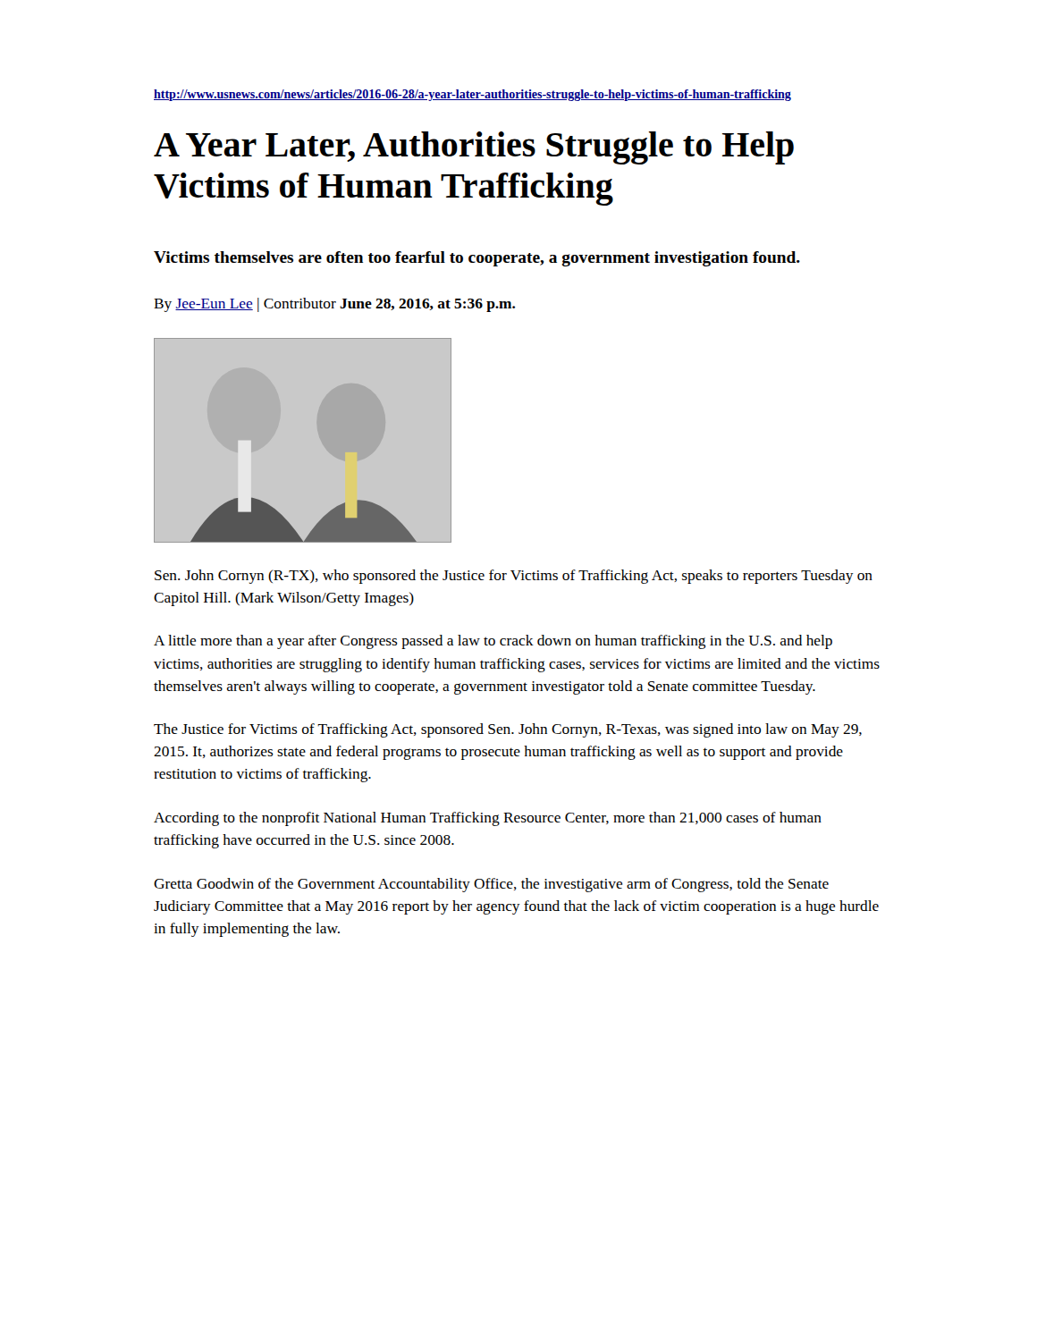http://www.usnews.com/news/articles/2016-06-28/a-year-later-authorities-struggle-to-help-victims-of-human-trafficking
A Year Later, Authorities Struggle to Help Victims of Human Trafficking
Victims themselves are often too fearful to cooperate, a government investigation found.
By Jee-Eun Lee | Contributor June 28, 2016, at 5:36 p.m.
Sen. John Cornyn (R-TX), who sponsored the Justice for Victims of Trafficking Act, speaks to reporters Tuesday on Capitol Hill. (Mark Wilson/Getty Images)
A little more than a year after Congress passed a law to crack down on human trafficking in the U.S. and help victims, authorities are struggling to identify human trafficking cases, services for victims are limited and the victims themselves aren't always willing to cooperate, a government investigator told a Senate committee Tuesday.
The Justice for Victims of Trafficking Act, sponsored Sen. John Cornyn, R-Texas, was signed into law on May 29, 2015. It, authorizes state and federal programs to prosecute human trafficking as well as to support and provide restitution to victims of trafficking.
According to the nonprofit National Human Trafficking Resource Center, more than 21,000 cases of human trafficking have occurred in the U.S. since 2008.
Gretta Goodwin of the Government Accountability Office, the investigative arm of Congress, told the Senate Judiciary Committee that a May 2016 report by her agency found that the lack of victim cooperation is a huge hurdle in fully implementing the law.